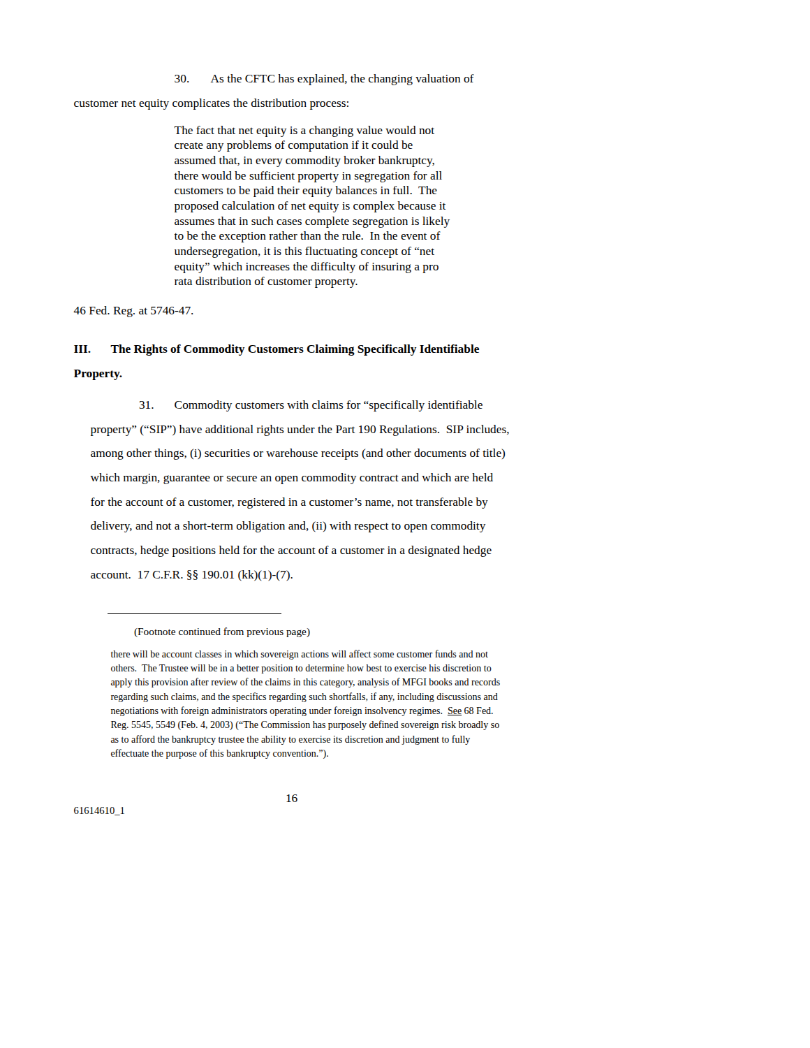30. As the CFTC has explained, the changing valuation of customer net equity complicates the distribution process:
The fact that net equity is a changing value would not create any problems of computation if it could be assumed that, in every commodity broker bankruptcy, there would be sufficient property in segregation for all customers to be paid their equity balances in full. The proposed calculation of net equity is complex because it assumes that in such cases complete segregation is likely to be the exception rather than the rule. In the event of undersegregation, it is this fluctuating concept of “net equity” which increases the difficulty of insuring a pro rata distribution of customer property.
46 Fed. Reg. at 5746-47.
III. The Rights of Commodity Customers Claiming Specifically Identifiable Property.
31. Commodity customers with claims for “specifically identifiable property” (“SIP”) have additional rights under the Part 190 Regulations. SIP includes, among other things, (i) securities or warehouse receipts (and other documents of title) which margin, guarantee or secure an open commodity contract and which are held for the account of a customer, registered in a customer’s name, not transferable by delivery, and not a short-term obligation and, (ii) with respect to open commodity contracts, hedge positions held for the account of a customer in a designated hedge account. 17 C.F.R. §§ 190.01 (kk)(1)-(7).
(Footnote continued from previous page)
there will be account classes in which sovereign actions will affect some customer funds and not others. The Trustee will be in a better position to determine how best to exercise his discretion to apply this provision after review of the claims in this category, analysis of MFGI books and records regarding such claims, and the specifics regarding such shortfalls, if any, including discussions and negotiations with foreign administrators operating under foreign insolvency regimes. See 68 Fed. Reg. 5545, 5549 (Feb. 4, 2003) (“The Commission has purposely defined sovereign risk broadly so as to afford the bankruptcy trustee the ability to exercise its discretion and judgment to fully effectuate the purpose of this bankruptcy convention.”).
16
61614610_1